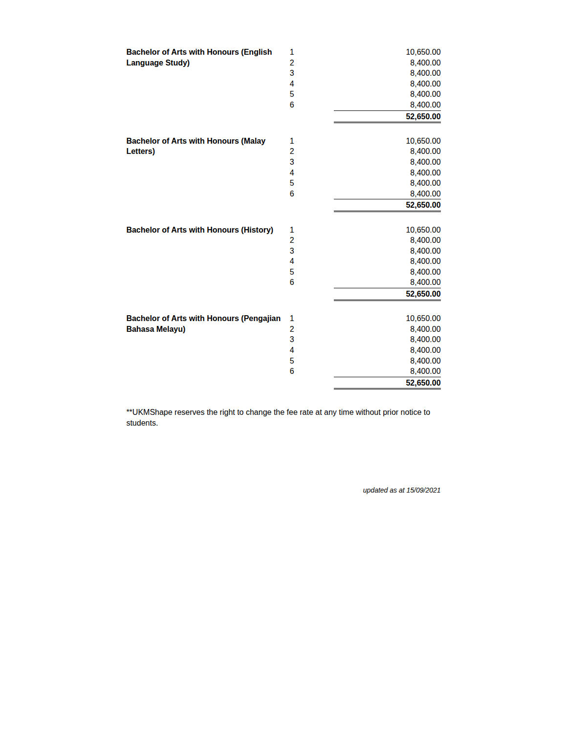| Bachelor of Arts with Honours (English Language Study) | 1 | 10,650.00 |
| 2 | 8,400.00 |
| 3 | 8,400.00 |
| 4 | 8,400.00 |
| 5 | 8,400.00 |
| 6 | 8,400.00 |
| | 52,650.00 |
| Bachelor of Arts with Honours (Malay Letters) | 1 | 10,650.00 |
| 2 | 8,400.00 |
| 3 | 8,400.00 |
| 4 | 8,400.00 |
| 5 | 8,400.00 |
| 6 | 8,400.00 |
| | 52,650.00 |
| Bachelor of Arts with Honours (History) | 1 | 10,650.00 |
| 2 | 8,400.00 |
| 3 | 8,400.00 |
| 4 | 8,400.00 |
| 5 | 8,400.00 |
| 6 | 8,400.00 |
| | 52,650.00 |
| Bachelor of Arts with Honours (Pengajian Bahasa Melayu) | 1 | 10,650.00 |
| 2 | 8,400.00 |
| 3 | 8,400.00 |
| 4 | 8,400.00 |
| 5 | 8,400.00 |
| 6 | 8,400.00 |
| | 52,650.00 |
**UKMShape reserves the right to change the fee rate at any time without prior notice to students.
updated as at 15/09/2021